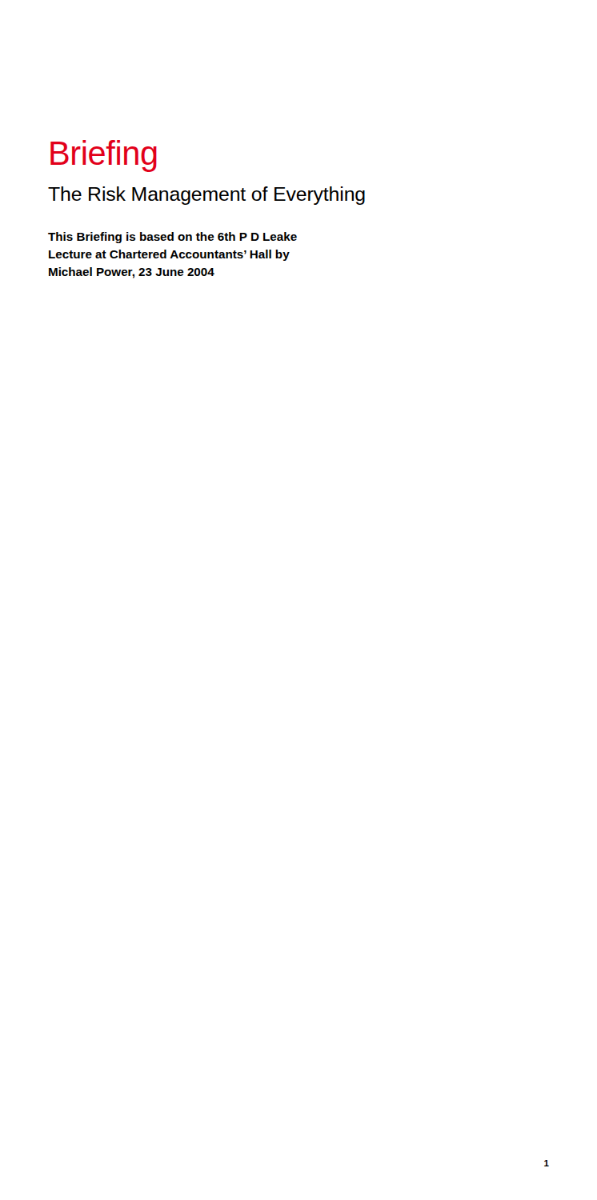Briefing
The Risk Management of Everything
This Briefing is based on the 6th P D Leake Lecture at Chartered Accountants’ Hall by Michael Power, 23 June 2004
1